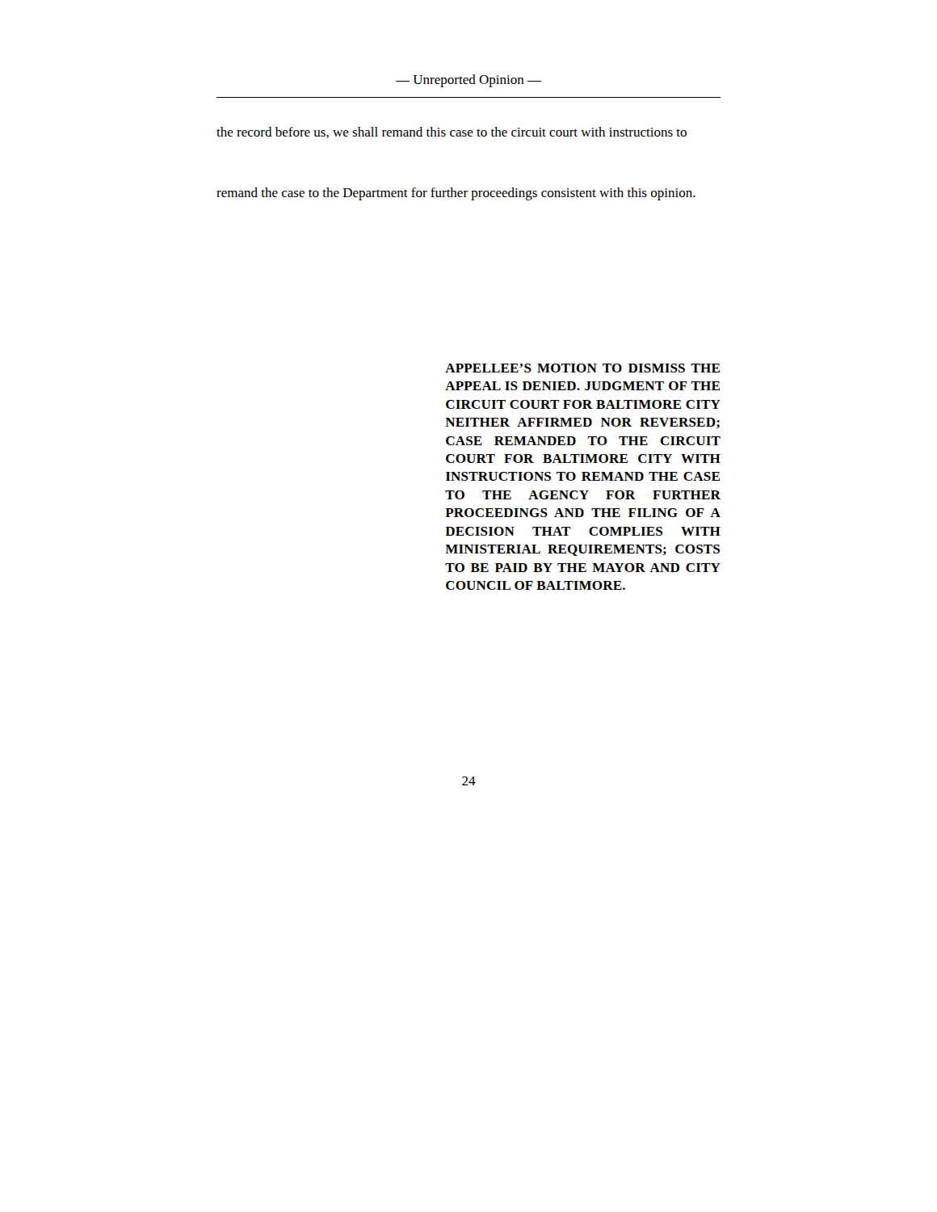— Unreported Opinion —
the record before us, we shall remand this case to the circuit court with instructions to
remand the case to the Department for further proceedings consistent with this opinion.
APPELLEE’S MOTION TO DISMISS THE APPEAL IS DENIED. JUDGMENT OF THE CIRCUIT COURT FOR BALTIMORE CITY NEITHER AFFIRMED NOR REVERSED; CASE REMANDED TO THE CIRCUIT COURT FOR BALTIMORE CITY WITH INSTRUCTIONS TO REMAND THE CASE TO THE AGENCY FOR FURTHER PROCEEDINGS AND THE FILING OF A DECISION THAT COMPLIES WITH MINISTERIAL REQUIREMENTS; COSTS TO BE PAID BY THE MAYOR AND CITY COUNCIL OF BALTIMORE.
24